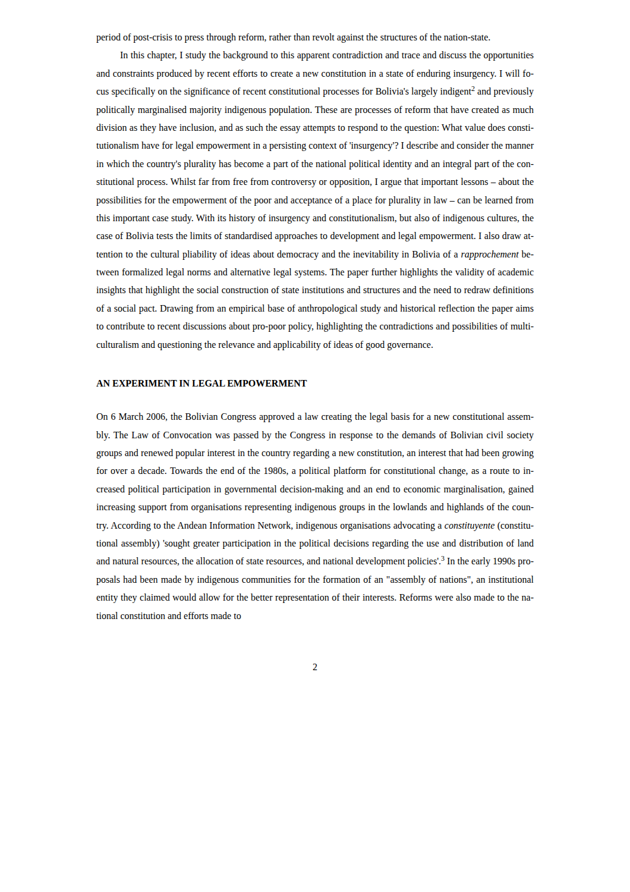period of post-crisis to press through reform, rather than revolt against the structures of the nation-state.
In this chapter, I study the background to this apparent contradiction and trace and discuss the opportunities and constraints produced by recent efforts to create a new constitution in a state of enduring insurgency. I will focus specifically on the significance of recent constitutional processes for Bolivia's largely indigent2 and previously politically marginalised majority indigenous population. These are processes of reform that have created as much division as they have inclusion, and as such the essay attempts to respond to the question: What value does constitutionalism have for legal empowerment in a persisting context of 'insurgency'? I describe and consider the manner in which the country's plurality has become a part of the national political identity and an integral part of the constitutional process. Whilst far from free from controversy or opposition, I argue that important lessons – about the possibilities for the empowerment of the poor and acceptance of a place for plurality in law – can be learned from this important case study. With its history of insurgency and constitutionalism, but also of indigenous cultures, the case of Bolivia tests the limits of standardised approaches to development and legal empowerment. I also draw attention to the cultural pliability of ideas about democracy and the inevitability in Bolivia of a rapprochement between formalized legal norms and alternative legal systems. The paper further highlights the validity of academic insights that highlight the social construction of state institutions and structures and the need to redraw definitions of a social pact. Drawing from an empirical base of anthropological study and historical reflection the paper aims to contribute to recent discussions about pro-poor policy, highlighting the contradictions and possibilities of multi-culturalism and questioning the relevance and applicability of ideas of good governance.
An Experiment in Legal Empowerment
On 6 March 2006, the Bolivian Congress approved a law creating the legal basis for a new constitutional assembly. The Law of Convocation was passed by the Congress in response to the demands of Bolivian civil society groups and renewed popular interest in the country regarding a new constitution, an interest that had been growing for over a decade. Towards the end of the 1980s, a political platform for constitutional change, as a route to increased political participation in governmental decision-making and an end to economic marginalisation, gained increasing support from organisations representing indigenous groups in the lowlands and highlands of the country. According to the Andean Information Network, indigenous organisations advocating a constituyente (constitutional assembly) 'sought greater participation in the political decisions regarding the use and distribution of land and natural resources, the allocation of state resources, and national development policies'.3 In the early 1990s proposals had been made by indigenous communities for the formation of an "assembly of nations", an institutional entity they claimed would allow for the better representation of their interests. Reforms were also made to the national constitution and efforts made to
2